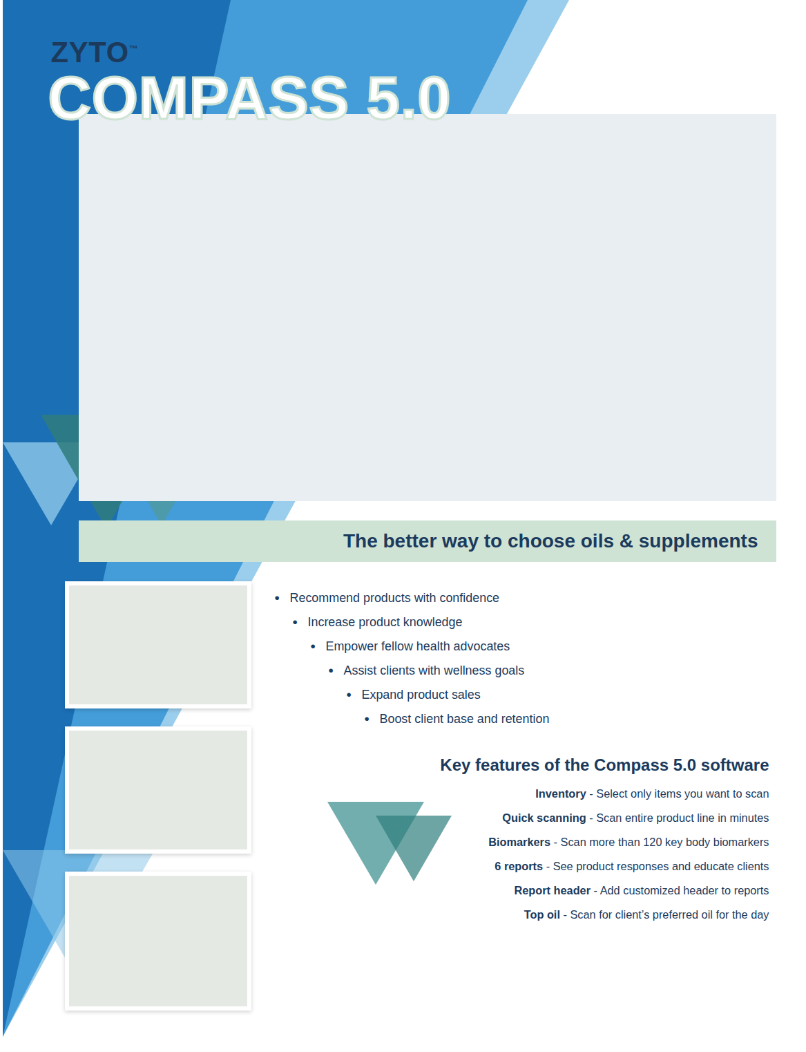ZYTO™
COMPASS 5.0
The better way to choose oils & supplements
Recommend products with confidence
Increase product knowledge
Empower fellow health advocates
Assist clients with wellness goals
Expand product sales
Boost client base and retention
Key features of the Compass 5.0 software
Inventory
Select only items you want to scan
Quick scanning
Scan entire product line in minutes
Biomarkers
Scan more than 120 key body biomarkers
6 reports
See product responses and educate clients
Report header
Add customized header to reports
Top oil
Scan for client’s preferred oil for the day